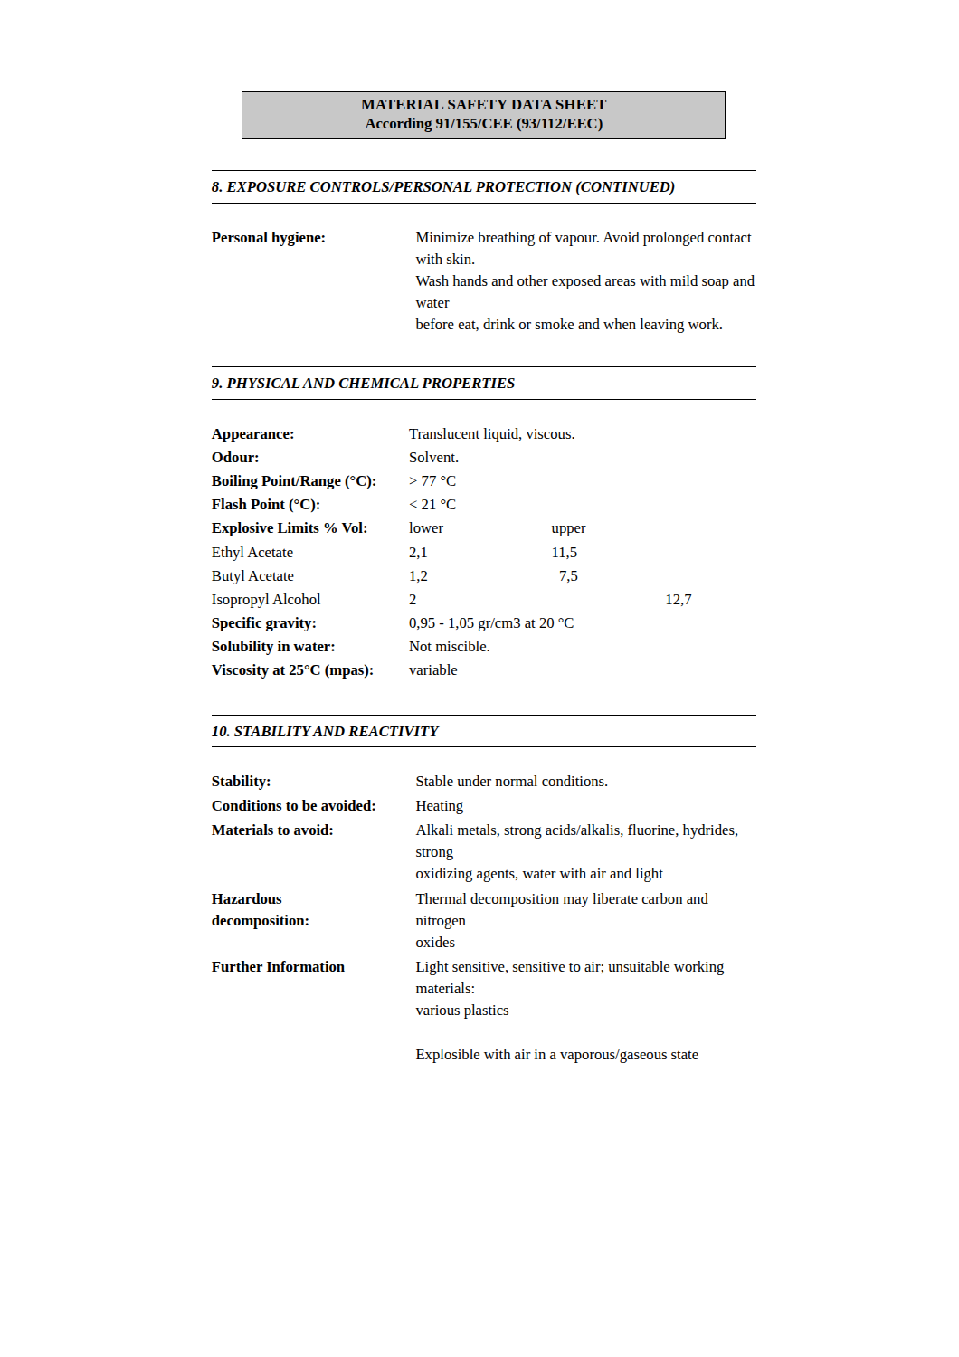MATERIAL SAFETY DATA SHEET
According 91/155/CEE (93/112/EEC)
8. EXPOSURE CONTROLS/PERSONAL PROTECTION (CONTINUED)
| Personal hygiene: | Minimize breathing of vapour. Avoid prolonged contact with skin. Wash hands and other exposed areas with mild soap and water before eat, drink or smoke and when leaving work. |
9. PHYSICAL AND CHEMICAL PROPERTIES
| Appearance: | Translucent liquid, viscous. |
| Odour: | Solvent. |
| Boiling Point/Range (°C): | > 77 °C |
| Flash Point (°C): | < 21 °C |
| Explosive Limits % Vol: | lower | upper | |
| Ethyl Acetate | 2,1 | 11,5 | |
| Butyl Acetate | 1,2 | 7,5 | |
| Isopropyl Alcohol | 2 | | 12,7 |
| Specific gravity: | 0,95 - 1,05 gr/cm3 at 20 °C |
| Solubility in water: | Not miscible. |
| Viscosity at 25°C ( mpas ): | variable |
10. STABILITY AND REACTIVITY
| Stability: | Stable under normal conditions. |
| Conditions to be avoided: | Heating |
| Materials to avoid: | Alkali metals, strong acids/alkalis, fluorine, hydrides, strong oxidizing agents, water with air and light |
| Hazardous decomposition: | Thermal decomposition may liberate carbon and nitrogen oxides |
| Further Information | Light sensitive, sensitive to air; unsuitable working materials: various plastics Explosible with air in a vaporous/gaseous state |